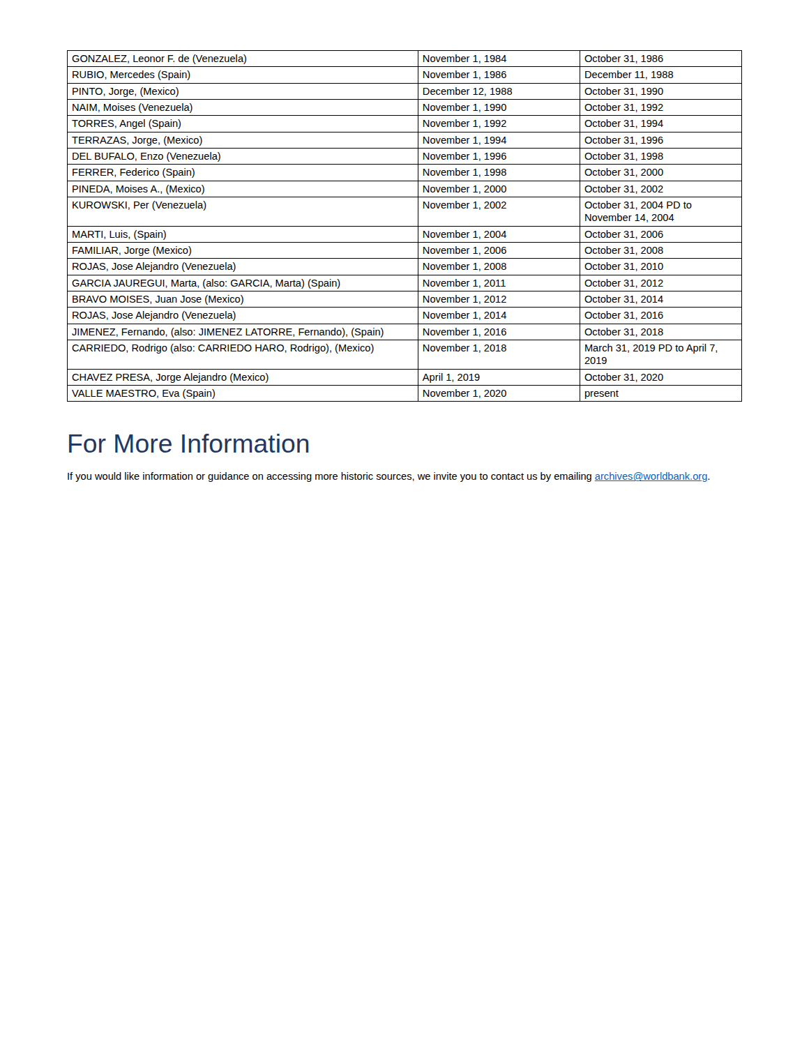| GONZALEZ, Leonor F. de (Venezuela) | November 1, 1984 | October 31, 1986 |
| RUBIO, Mercedes (Spain) | November 1, 1986 | December 11, 1988 |
| PINTO, Jorge, (Mexico) | December 12, 1988 | October 31, 1990 |
| NAIM, Moises (Venezuela) | November 1, 1990 | October 31, 1992 |
| TORRES, Angel (Spain) | November 1, 1992 | October 31, 1994 |
| TERRAZAS, Jorge, (Mexico) | November 1, 1994 | October 31, 1996 |
| DEL BUFALO, Enzo (Venezuela) | November 1, 1996 | October 31, 1998 |
| FERRER, Federico (Spain) | November 1, 1998 | October 31, 2000 |
| PINEDA, Moises A., (Mexico) | November 1, 2000 | October 31, 2002 |
| KUROWSKI, Per (Venezuela) | November 1, 2002 | October 31, 2004 PD to November 14, 2004 |
| MARTI, Luis, (Spain) | November 1, 2004 | October 31, 2006 |
| FAMILIAR, Jorge (Mexico) | November 1, 2006 | October 31, 2008 |
| ROJAS, Jose Alejandro (Venezuela) | November 1, 2008 | October 31, 2010 |
| GARCIA JAUREGUI, Marta, (also: GARCIA, Marta) (Spain) | November 1, 2011 | October 31, 2012 |
| BRAVO MOISES, Juan Jose (Mexico) | November 1, 2012 | October 31, 2014 |
| ROJAS, Jose Alejandro (Venezuela) | November 1, 2014 | October 31, 2016 |
| JIMENEZ, Fernando, (also: JIMENEZ LATORRE, Fernando), (Spain) | November 1, 2016 | October 31, 2018 |
| CARRIEDO, Rodrigo (also: CARRIEDO HARO, Rodrigo), (Mexico) | November 1, 2018 | March 31, 2019 PD to April 7, 2019 |
| CHAVEZ PRESA, Jorge Alejandro (Mexico) | April 1, 2019 | October 31, 2020 |
| VALLE MAESTRO, Eva (Spain) | November 1, 2020 | present |
For More Information
If you would like information or guidance on accessing more historic sources, we invite you to contact us by emailing archives@worldbank.org.